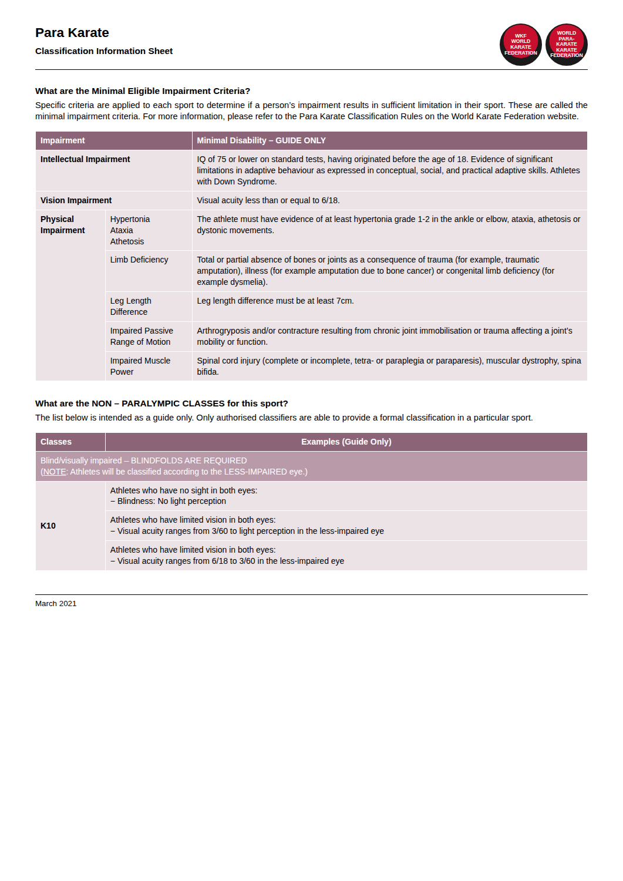Para Karate
Classification Information Sheet
WKF
WORLD KARATE FEDERATION
WORLD PARA-KARATE
KARATE FEDERATION
What are the Minimal Eligible Impairment Criteria?
Specific criteria are applied to each sport to determine if a person’s impairment results in sufficient limitation in their sport. These are called the minimal impairment criteria. For more information, please refer to the Para Karate Classification Rules on the World Karate Federation website.
| Impairment | Minimal Disability – GUIDE ONLY |
| --- | --- |
| Intellectual Impairment | IQ of 75 or lower on standard tests, having originated before the age of 18. Evidence of significant limitations in adaptive behaviour as expressed in conceptual, social, and practical adaptive skills. Athletes with Down Syndrome. |
| Vision Impairment | Visual acuity less than or equal to 6/18. |
| Physical Impairment | Hypertonia Ataxia Athetosis | The athlete must have evidence of at least hypertonia grade 1-2 in the ankle or elbow, ataxia, athetosis or dystonic movements. |
| Limb Deficiency | Total or partial absence of bones or joints as a consequence of trauma (for example, traumatic amputation), illness (for example amputation due to bone cancer) or congenital limb deficiency (for example dysmelia). |
| Leg Length Difference | Leg length difference must be at least 7cm. |
| Impaired Passive Range of Motion | Arthrogryposis and/or contracture resulting from chronic joint immobilisation or trauma affecting a joint’s mobility or function. |
| Impaired Muscle Power | Spinal cord injury (complete or incomplete, tetra- or paraplegia or paraparesis), muscular dystrophy, spina bifida. |
What are the NON – PARALYMPIC CLASSES for this sport?
The list below is intended as a guide only. Only authorised classifiers are able to provide a formal classification in a particular sport.
| Classes | Examples (Guide Only) |
| --- | --- |
| Blind/visually impaired – BLINDFOLDS ARE REQUIRED ( NOTE : Athletes will be classified according to the LESS-IMPAIRED eye.) |
| K10 | Athletes who have no sight in both eyes: − Blindness: No light perception |
| Athletes who have limited vision in both eyes: − Visual acuity ranges from 3/60 to light perception in the less-impaired eye |
| Athletes who have limited vision in both eyes: − Visual acuity ranges from 6/18 to 3/60 in the less-impaired eye |
March 2021